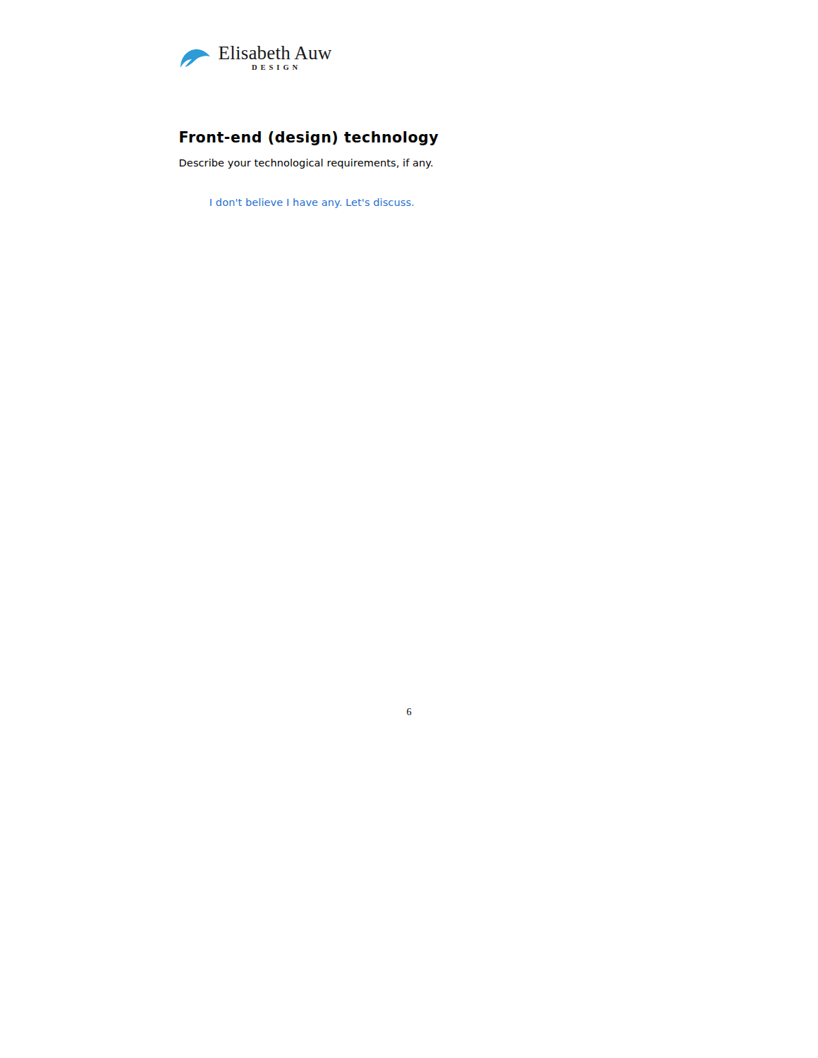Elisabeth Auw
DESIGN
Front-end (design) technology
Describe your technological requirements, if any.
I don't believe I have any. Let's discuss.
6